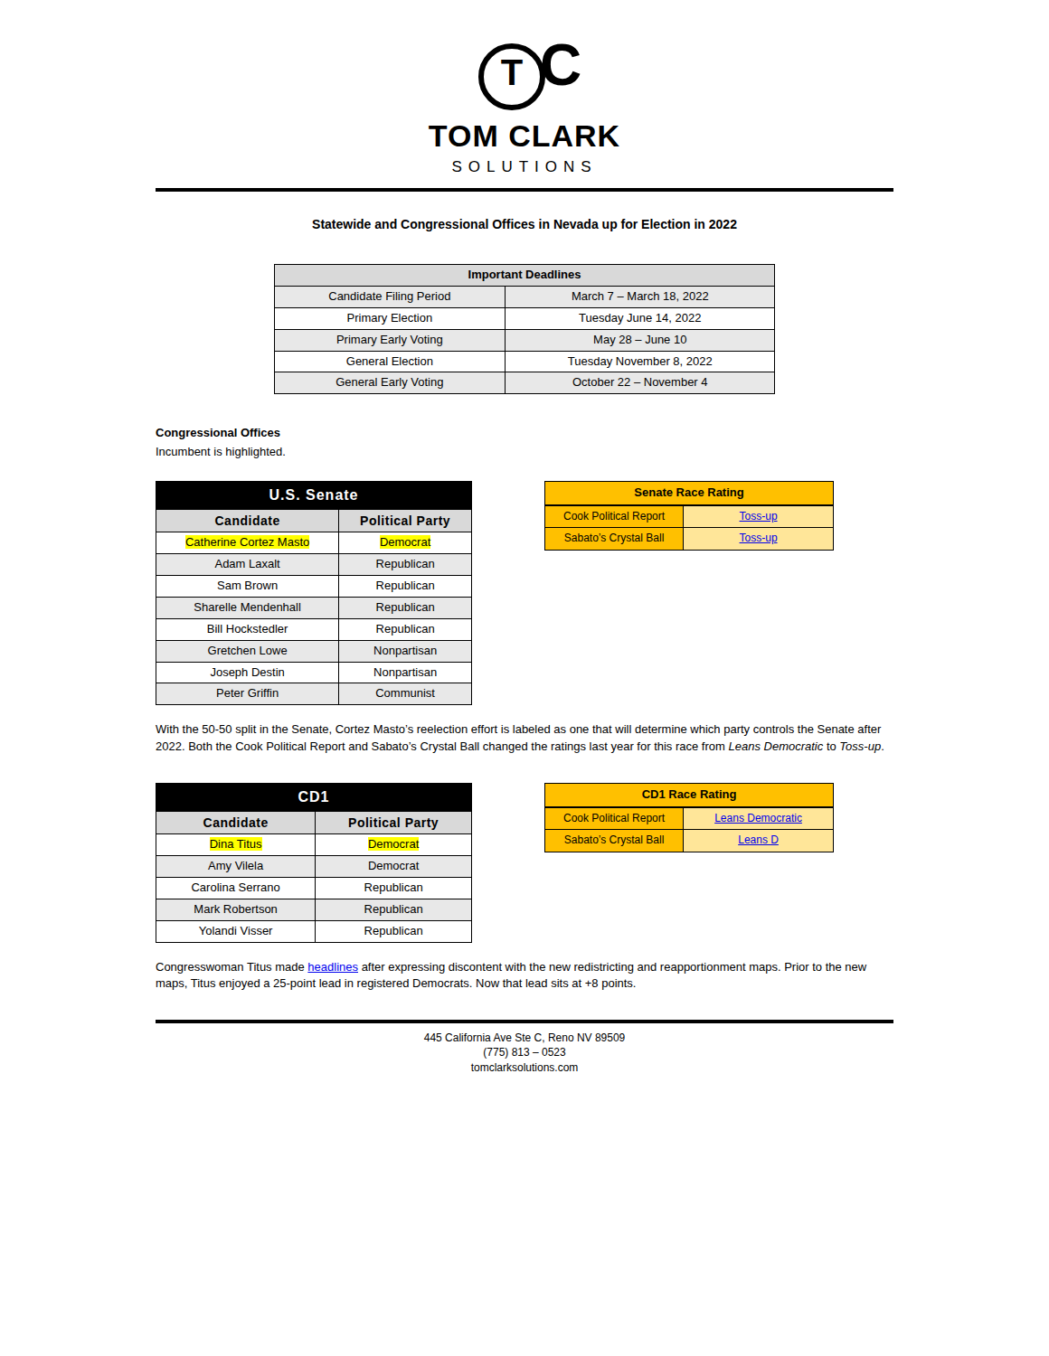TC
TOM CLARK
SOLUTIONS
Statewide and Congressional Offices in Nevada up for Election in 2022
| Important Deadlines |
| --- |
| Candidate Filing Period | March 7 – March 18, 2022 |
| Primary Election | Tuesday June 14, 2022 |
| Primary Early Voting | May 28 – June 10 |
| General Election | Tuesday November 8, 2022 |
| General Early Voting | October 22 – November 4 |
Congressional Offices
Incumbent is highlighted.
U.S. Senate
| Candidate | Political Party |
| --- | --- |
| Catherine Cortez Masto | Democrat |
| Adam Laxalt | Republican |
| Sam Brown | Republican |
| Sharelle Mendenhall | Republican |
| Bill Hockstedler | Republican |
| Gretchen Lowe | Nonpartisan |
| Joseph Destin | Nonpartisan |
| Peter Griffin | Communist |
Senate Race Rating
| Cook Political Report | Toss-up |
| Sabato’s Crystal Ball | Toss-up |
With the 50-50 split in the Senate, Cortez Masto’s reelection effort is labeled as one that will determine which party controls the Senate after 2022. Both the Cook Political Report and Sabato’s Crystal Ball changed the ratings last year for this race from Leans Democratic to Toss-up.
CD1
| Candidate | Political Party |
| --- | --- |
| Dina Titus | Democrat |
| Amy Vilela | Democrat |
| Carolina Serrano | Republican |
| Mark Robertson | Republican |
| Yolandi Visser | Republican |
CD1 Race Rating
| Cook Political Report | Leans Democratic |
| Sabato’s Crystal Ball | Leans D |
Congresswoman Titus made headlines after expressing discontent with the new redistricting and reapportionment maps. Prior to the new maps, Titus enjoyed a 25-point lead in registered Democrats. Now that lead sits at +8 points.
445 California Ave Ste C, Reno NV 89509
(775) 813 – 0523
tomclarksolutions.com